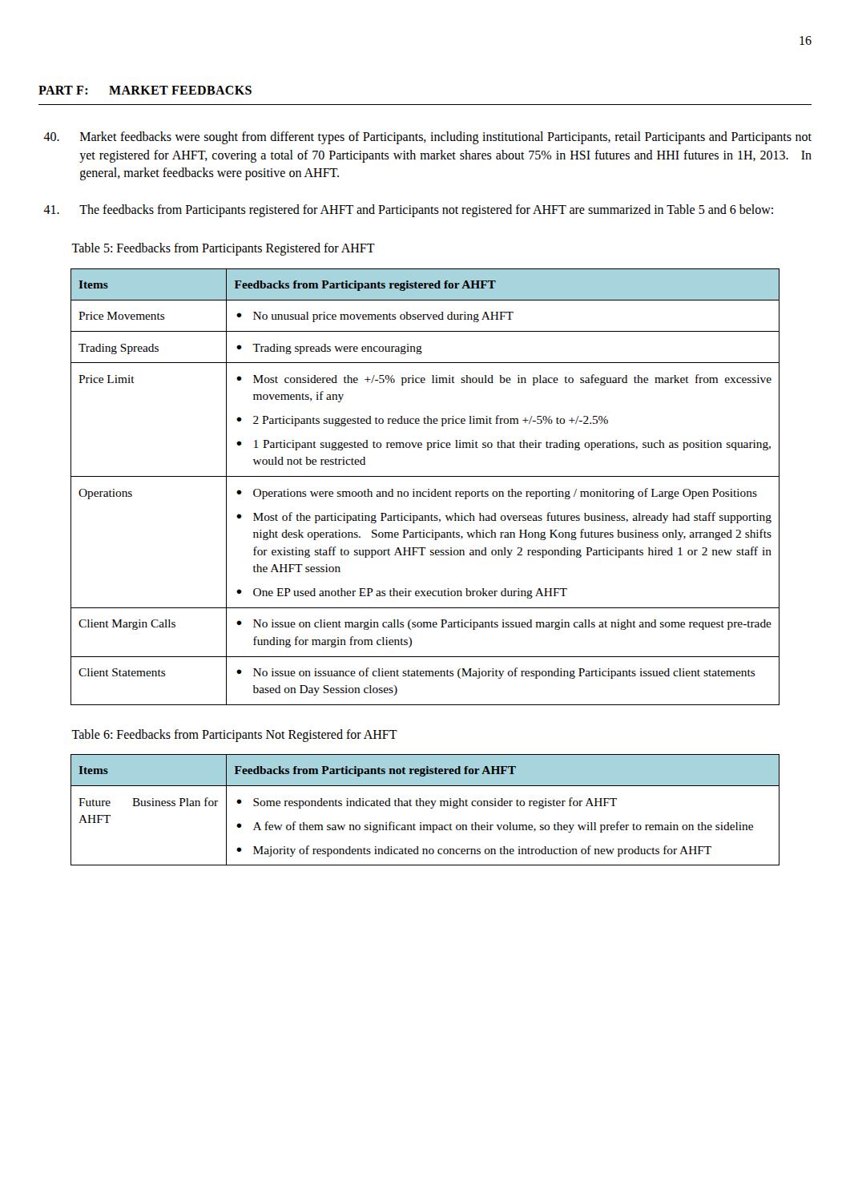16
PART F: MARKET FEEDBACKS
Market feedbacks were sought from different types of Participants, including institutional Participants, retail Participants and Participants not yet registered for AHFT, covering a total of 70 Participants with market shares about 75% in HSI futures and HHI futures in 1H, 2013. In general, market feedbacks were positive on AHFT.
The feedbacks from Participants registered for AHFT and Participants not registered for AHFT are summarized in Table 5 and 6 below:
Table 5: Feedbacks from Participants Registered for AHFT
| Items | Feedbacks from Participants registered for AHFT |
| --- | --- |
| Price Movements | No unusual price movements observed during AHFT |
| Trading Spreads | Trading spreads were encouraging |
| Price Limit | Most considered the +/-5% price limit should be in place to safeguard the market from excessive movements, if any 2 Participants suggested to reduce the price limit from +/-5% to +/-2.5% 1 Participant suggested to remove price limit so that their trading operations, such as position squaring, would not be restricted |
| Operations | Operations were smooth and no incident reports on the reporting / monitoring of Large Open Positions Most of the participating Participants, which had overseas futures business, already had staff supporting night desk operations. Some Participants, which ran Hong Kong futures business only, arranged 2 shifts for existing staff to support AHFT session and only 2 responding Participants hired 1 or 2 new staff in the AHFT session One EP used another EP as their execution broker during AHFT |
| Client Margin Calls | No issue on client margin calls (some Participants issued margin calls at night and some request pre-trade funding for margin from clients) |
| Client Statements | No issue on issuance of client statements (Majority of responding Participants issued client statements based on Day Session closes) |
Table 6: Feedbacks from Participants Not Registered for AHFT
| Items | Feedbacks from Participants not registered for AHFT |
| --- | --- |
| Future Business Plan for AHFT | Some respondents indicated that they might consider to register for AHFT A few of them saw no significant impact on their volume, so they will prefer to remain on the sideline Majority of respondents indicated no concerns on the introduction of new products for AHFT |